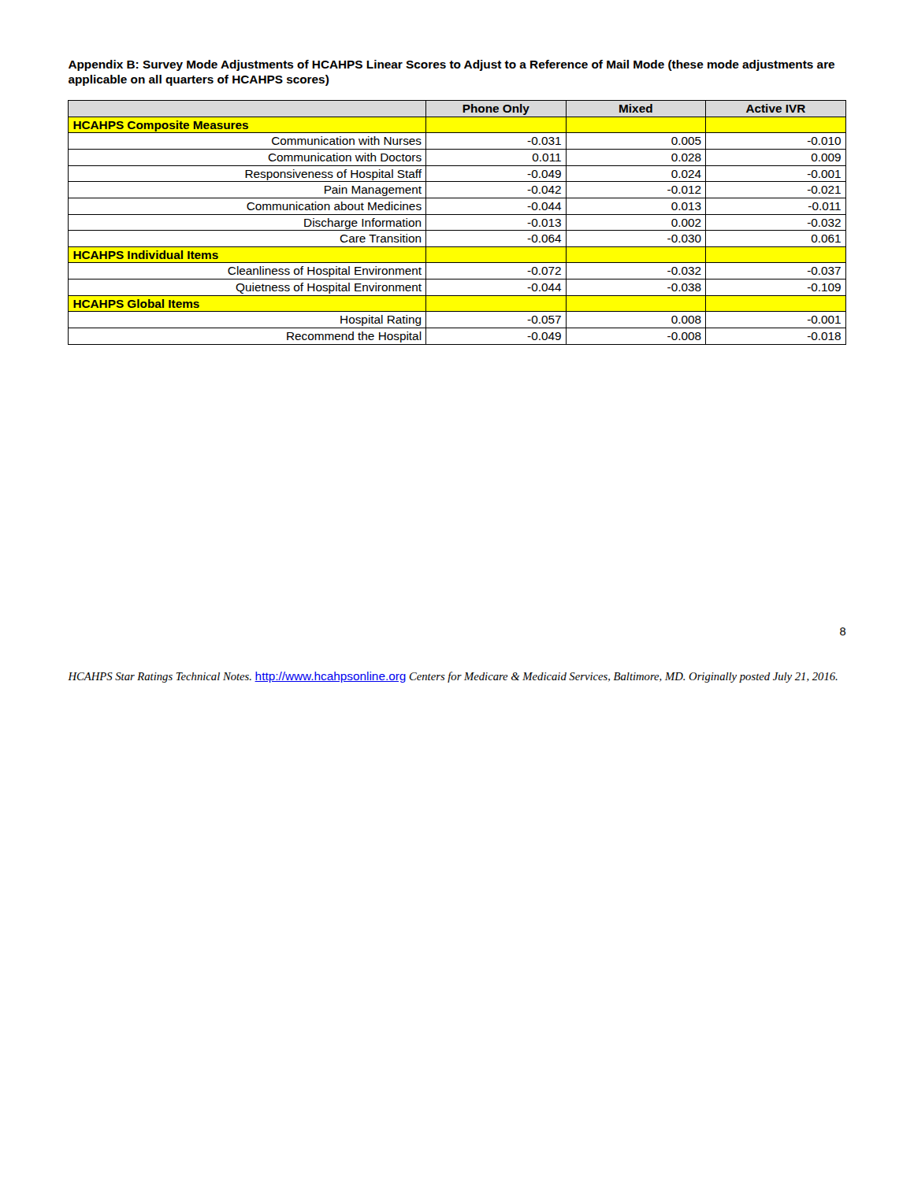Appendix B: Survey Mode Adjustments of HCAHPS Linear Scores to Adjust to a Reference of Mail Mode (these mode adjustments are applicable on all quarters of HCAHPS scores)
| | Phone Only | Mixed | Active IVR |
| --- | --- | --- | --- |
| HCAHPS Composite Measures | | | |
| Communication with Nurses | -0.031 | 0.005 | -0.010 |
| Communication with Doctors | 0.011 | 0.028 | 0.009 |
| Responsiveness of Hospital Staff | -0.049 | 0.024 | -0.001 |
| Pain Management | -0.042 | -0.012 | -0.021 |
| Communication about Medicines | -0.044 | 0.013 | -0.011 |
| Discharge Information | -0.013 | 0.002 | -0.032 |
| Care Transition | -0.064 | -0.030 | 0.061 |
| HCAHPS Individual Items | | | |
| Cleanliness of Hospital Environment | -0.072 | -0.032 | -0.037 |
| Quietness of Hospital Environment | -0.044 | -0.038 | -0.109 |
| HCAHPS Global Items | | | |
| Hospital Rating | -0.057 | 0.008 | -0.001 |
| Recommend the Hospital | -0.049 | -0.008 | -0.018 |
8
HCAHPS Star Ratings Technical Notes. http://www.hcahpsonline.org Centers for Medicare & Medicaid Services, Baltimore, MD. Originally posted July 21, 2016.